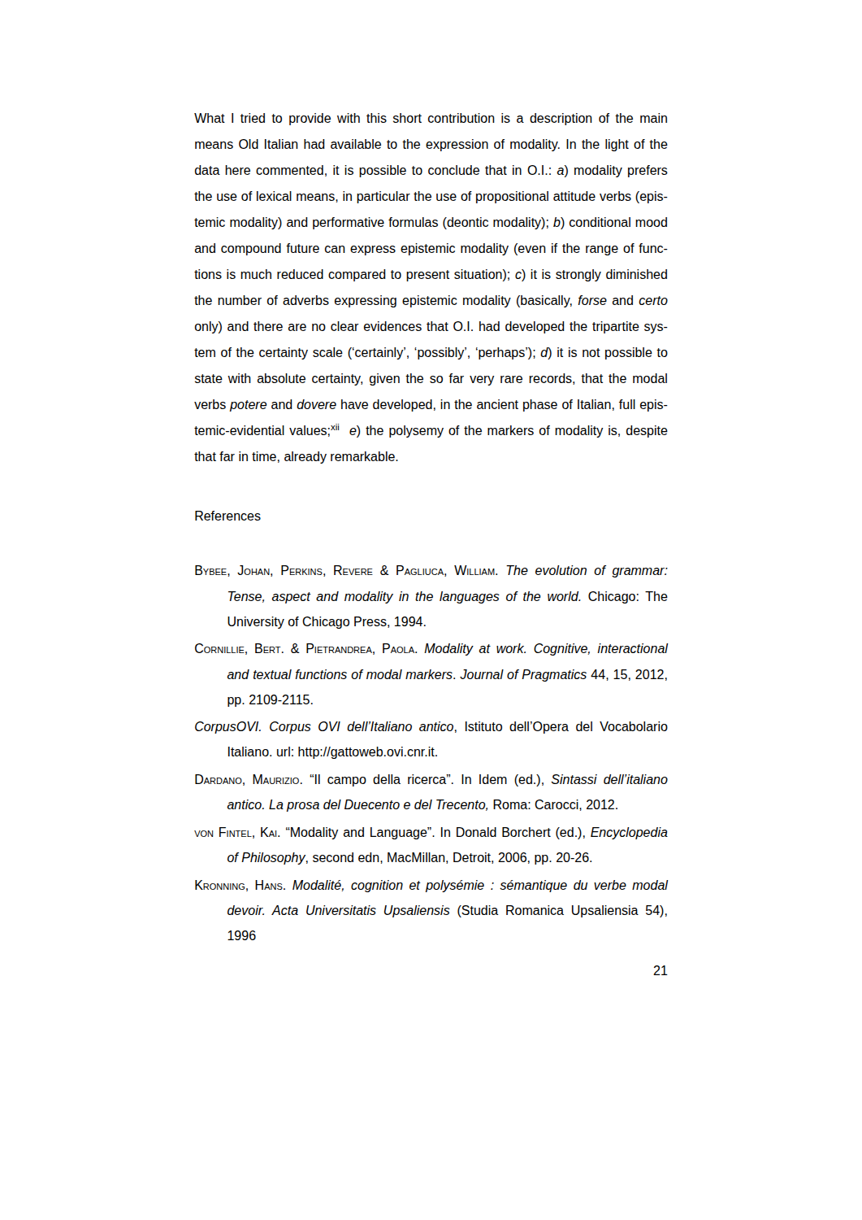What I tried to provide with this short contribution is a description of the main means Old Italian had available to the expression of modality. In the light of the data here commented, it is possible to conclude that in O.I.: a) modality prefers the use of lexical means, in particular the use of propositional attitude verbs (epistemic modality) and performative formulas (deontic modality); b) conditional mood and compound future can express epistemic modality (even if the range of functions is much reduced compared to present situation); c) it is strongly diminished the number of adverbs expressing epistemic modality (basically, forse and certo only) and there are no clear evidences that O.I. had developed the tripartite system of the certainty scale (‘certainly’, ‘possibly’, ‘perhaps’); d) it is not possible to state with absolute certainty, given the so far very rare records, that the modal verbs potere and dovere have developed, in the ancient phase of Italian, full epistemic-evidential values;xii e) the polysemy of the markers of modality is, despite that far in time, already remarkable.
References
Bybee, Johan, Perkins, Revere & Pagliuca, William. The evolution of grammar: Tense, aspect and modality in the languages of the world. Chicago: The University of Chicago Press, 1994.
Cornillie, Bert. & Pietrandrea, Paola. Modality at work. Cognitive, interactional and textual functions of modal markers. Journal of Pragmatics 44, 15, 2012, pp. 2109-2115.
CorpusOVI. Corpus OVI dell’Italiano antico, Istituto dell’Opera del Vocabolario Italiano. url: http://gattoweb.ovi.cnr.it.
Dardano, Maurizio. “Il campo della ricerca”. In Idem (ed.), Sintassi dell’italiano antico. La prosa del Duecento e del Trecento, Roma: Carocci, 2012.
von Fintel, Kai. “Modality and Language”. In Donald Borchert (ed.), Encyclopedia of Philosophy, second edn, MacMillan, Detroit, 2006, pp. 20-26.
Kronning, Hans. Modalité, cognition et polysémie : sémantique du verbe modal devoir. Acta Universitatis Upsaliensis (Studia Romanica Upsaliensia 54), 1996
21